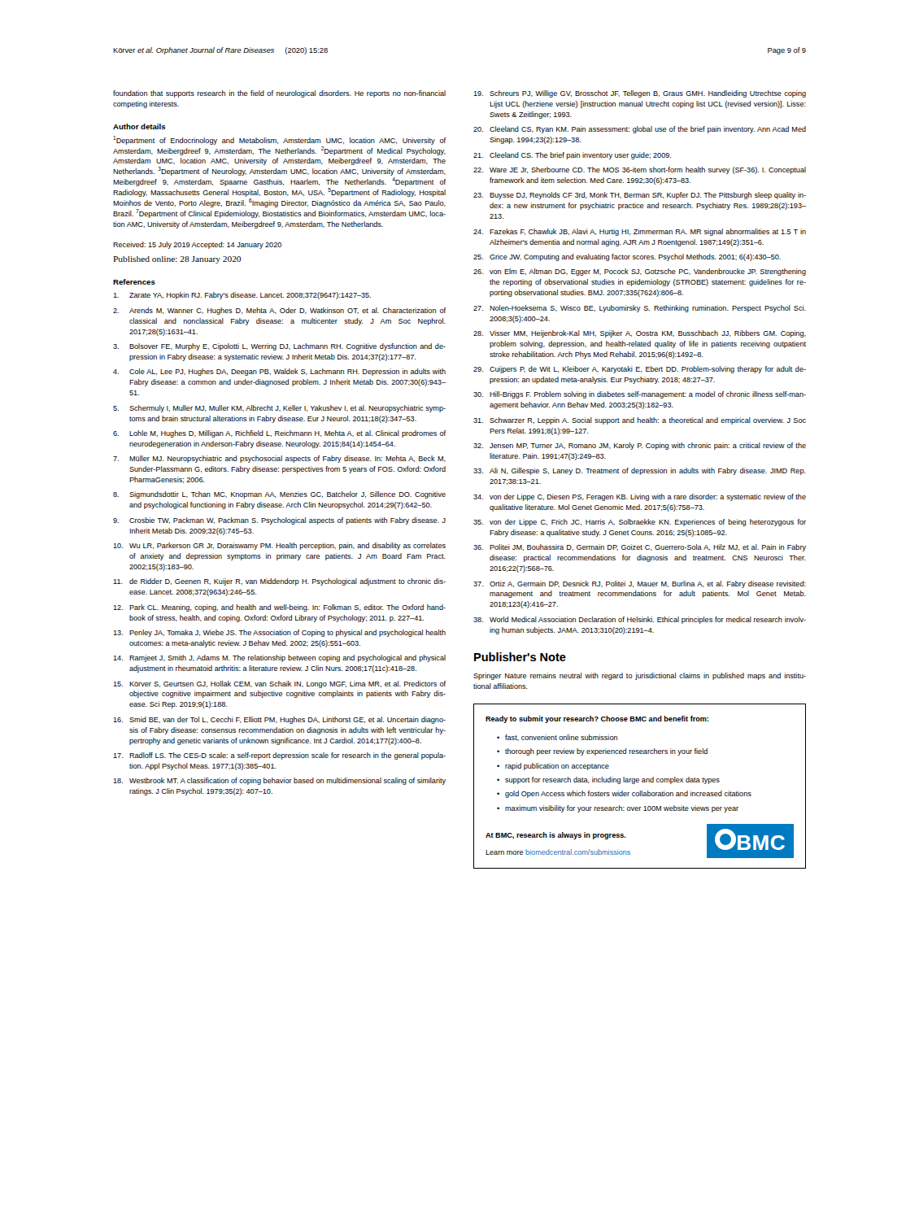Körver et al. Orphanet Journal of Rare Diseases (2020) 15:28
Page 9 of 9
foundation that supports research in the field of neurological disorders. He reports no non-financial competing interests.
Author details
1Department of Endocrinology and Metabolism, Amsterdam UMC, location AMC, University of Amsterdam, Meibergdreef 9, Amsterdam, The Netherlands. 2Department of Medical Psychology, Amsterdam UMC, location AMC, University of Amsterdam, Meibergdreef 9, Amsterdam, The Netherlands. 3Department of Neurology, Amsterdam UMC, location AMC, University of Amsterdam, Meibergdreef 9, Amsterdam, Spaarne Gasthuis, Haarlem, The Netherlands. 4Department of Radiology, Massachusetts General Hospital, Boston, MA, USA. 5Department of Radiology, Hospital Moinhos de Vento, Porto Alegre, Brazil. 6Imaging Director, Diagnóstico da América SA, Sao Paulo, Brazil. 7Department of Clinical Epidemiology, Biostatistics and Bioinformatics, Amsterdam UMC, location AMC, University of Amsterdam, Meibergdreef 9, Amsterdam, The Netherlands.
Received: 15 July 2019 Accepted: 14 January 2020
Published online: 28 January 2020
References
Zarate YA, Hopkin RJ. Fabry's disease. Lancet. 2008;372(9647):1427–35.
Arends M, Wanner C, Hughes D, Mehta A, Oder D, Watkinson OT, et al. Characterization of classical and nonclassical Fabry disease: a multicenter study. J Am Soc Nephrol. 2017;28(5):1631–41.
Bolsover FE, Murphy E, Cipolotti L, Werring DJ, Lachmann RH. Cognitive dysfunction and depression in Fabry disease: a systematic review. J Inherit Metab Dis. 2014;37(2):177–87.
Cole AL, Lee PJ, Hughes DA, Deegan PB, Waldek S, Lachmann RH. Depression in adults with Fabry disease: a common and under-diagnosed problem. J Inherit Metab Dis. 2007;30(6):943–51.
Schermuly I, Muller MJ, Muller KM, Albrecht J, Keller I, Yakushev I, et al. Neuropsychiatric symptoms and brain structural alterations in Fabry disease. Eur J Neurol. 2011;18(2):347–53.
Lohle M, Hughes D, Milligan A, Richfield L, Reichmann H, Mehta A, et al. Clinical prodromes of neurodegeneration in Anderson-Fabry disease. Neurology. 2015;84(14):1454–64.
Müller MJ. Neuropsychiatric and psychosocial aspects of Fabry disease. In: Mehta A, Beck M, Sunder-Plassmann G, editors. Fabry disease: perspectives from 5 years of FOS. Oxford: Oxford PharmaGenesis; 2006.
Sigmundsdottir L, Tchan MC, Knopman AA, Menzies GC, Batchelor J, Sillence DO. Cognitive and psychological functioning in Fabry disease. Arch Clin Neuropsychol. 2014;29(7):642–50.
Crosbie TW, Packman W, Packman S. Psychological aspects of patients with Fabry disease. J Inherit Metab Dis. 2009;32(6):745–53.
Wu LR, Parkerson GR Jr, Doraiswamy PM. Health perception, pain, and disability as correlates of anxiety and depression symptoms in primary care patients. J Am Board Fam Pract. 2002;15(3):183–90.
de Ridder D, Geenen R, Kuijer R, van Middendorp H. Psychological adjustment to chronic disease. Lancet. 2008;372(9634):246–55.
Park CL. Meaning, coping, and health and well-being. In: Folkman S, editor. The Oxford handbook of stress, health, and coping. Oxford: Oxford Library of Psychology; 2011. p. 227–41.
Penley JA, Tomaka J, Wiebe JS. The Association of Coping to physical and psychological health outcomes: a meta-analytic review. J Behav Med. 2002; 25(6):551–603.
Ramjeet J, Smith J, Adams M. The relationship between coping and psychological and physical adjustment in rheumatoid arthritis: a literature review. J Clin Nurs. 2008;17(11c):418–28.
Körver S, Geurtsen GJ, Hollak CEM, van Schaik IN, Longo MGF, Lima MR, et al. Predictors of objective cognitive impairment and subjective cognitive complaints in patients with Fabry disease. Sci Rep. 2019;9(1):188.
Smid BE, van der Tol L, Cecchi F, Elliott PM, Hughes DA, Linthorst GE, et al. Uncertain diagnosis of Fabry disease: consensus recommendation on diagnosis in adults with left ventricular hypertrophy and genetic variants of unknown significance. Int J Cardiol. 2014;177(2):400–8.
Radloff LS. The CES-D scale: a self-report depression scale for research in the general population. Appl Psychol Meas. 1977;1(3):385–401.
Westbrook MT. A classification of coping behavior based on multidimensional scaling of similarity ratings. J Clin Psychol. 1979;35(2): 407–10.
Schreurs PJ, Willige GV, Brosschot JF, Tellegen B, Graus GMH. Handleiding Utrechtse coping Lijst UCL (herziene versie) [instruction manual Utrecht coping list UCL (revised version)]. Lisse: Swets & Zeitlinger; 1993.
Cleeland CS, Ryan KM. Pain assessment: global use of the brief pain inventory. Ann Acad Med Singap. 1994;23(2):129–38.
Cleeland CS. The brief pain inventory user guide; 2009.
Ware JE Jr, Sherbourne CD. The MOS 36-item short-form health survey (SF-36). I. Conceptual framework and item selection. Med Care. 1992;30(6):473–83.
Buysse DJ, Reynolds CF 3rd, Monk TH, Berman SR, Kupfer DJ. The Pittsburgh sleep quality index: a new instrument for psychiatric practice and research. Psychiatry Res. 1989;28(2):193–213.
Fazekas F, Chawluk JB, Alavi A, Hurtig HI, Zimmerman RA. MR signal abnormalities at 1.5 T in Alzheimer's dementia and normal aging. AJR Am J Roentgenol. 1987;149(2):351–6.
Grice JW. Computing and evaluating factor scores. Psychol Methods. 2001; 6(4):430–50.
von Elm E, Altman DG, Egger M, Pocock SJ, Gotzsche PC, Vandenbroucke JP. Strengthening the reporting of observational studies in epidemiology (STROBE) statement: guidelines for reporting observational studies. BMJ. 2007;335(7624):806–8.
Nolen-Hoeksema S, Wisco BE, Lyubomirsky S. Rethinking rumination. Perspect Psychol Sci. 2008;3(5):400–24.
Visser MM, Heijenbrok-Kal MH, Spijker A, Oostra KM, Busschbach JJ, Ribbers GM. Coping, problem solving, depression, and health-related quality of life in patients receiving outpatient stroke rehabilitation. Arch Phys Med Rehabil. 2015;96(8):1492–8.
Cuijpers P, de Wit L, Kleiboer A, Karyotaki E, Ebert DD. Problem-solving therapy for adult depression: an updated meta-analysis. Eur Psychiatry. 2018; 48:27–37.
Hill-Briggs F. Problem solving in diabetes self-management: a model of chronic illness self-management behavior. Ann Behav Med. 2003;25(3):182–93.
Schwarzer R, Leppin A. Social support and health: a theoretical and empirical overview. J Soc Pers Relat. 1991;8(1):99–127.
Jensen MP, Turner JA, Romano JM, Karoly P. Coping with chronic pain: a critical review of the literature. Pain. 1991;47(3):249–83.
Ali N, Gillespie S, Laney D. Treatment of depression in adults with Fabry disease. JIMD Rep. 2017;38:13–21.
von der Lippe C, Diesen PS, Feragen KB. Living with a rare disorder: a systematic review of the qualitative literature. Mol Genet Genomic Med. 2017;5(6):758–73.
von der Lippe C, Frich JC, Harris A, Solbraekke KN. Experiences of being heterozygous for Fabry disease: a qualitative study. J Genet Couns. 2016; 25(5):1085–92.
Politei JM, Bouhassira D, Germain DP, Goizet C, Guerrero-Sola A, Hilz MJ, et al. Pain in Fabry disease: practical recommendations for diagnosis and treatment. CNS Neurosci Ther. 2016;22(7):568–76.
Ortiz A, Germain DP, Desnick RJ, Politei J, Mauer M, Burlina A, et al. Fabry disease revisited: management and treatment recommendations for adult patients. Mol Genet Metab. 2018;123(4):416–27.
World Medical Association Declaration of Helsinki. Ethical principles for medical research involving human subjects. JAMA. 2013;310(20):2191–4.
Publisher's Note
Springer Nature remains neutral with regard to jurisdictional claims in published maps and institutional affiliations.
Ready to submit your research? Choose BMC and benefit from:
fast, convenient online submission
thorough peer review by experienced researchers in your field
rapid publication on acceptance
support for research data, including large and complex data types
gold Open Access which fosters wider collaboration and increased citations
maximum visibility for your research: over 100M website views per year
At BMC, research is always in progress. Learn more biomedcentral.com/submissions
BMC